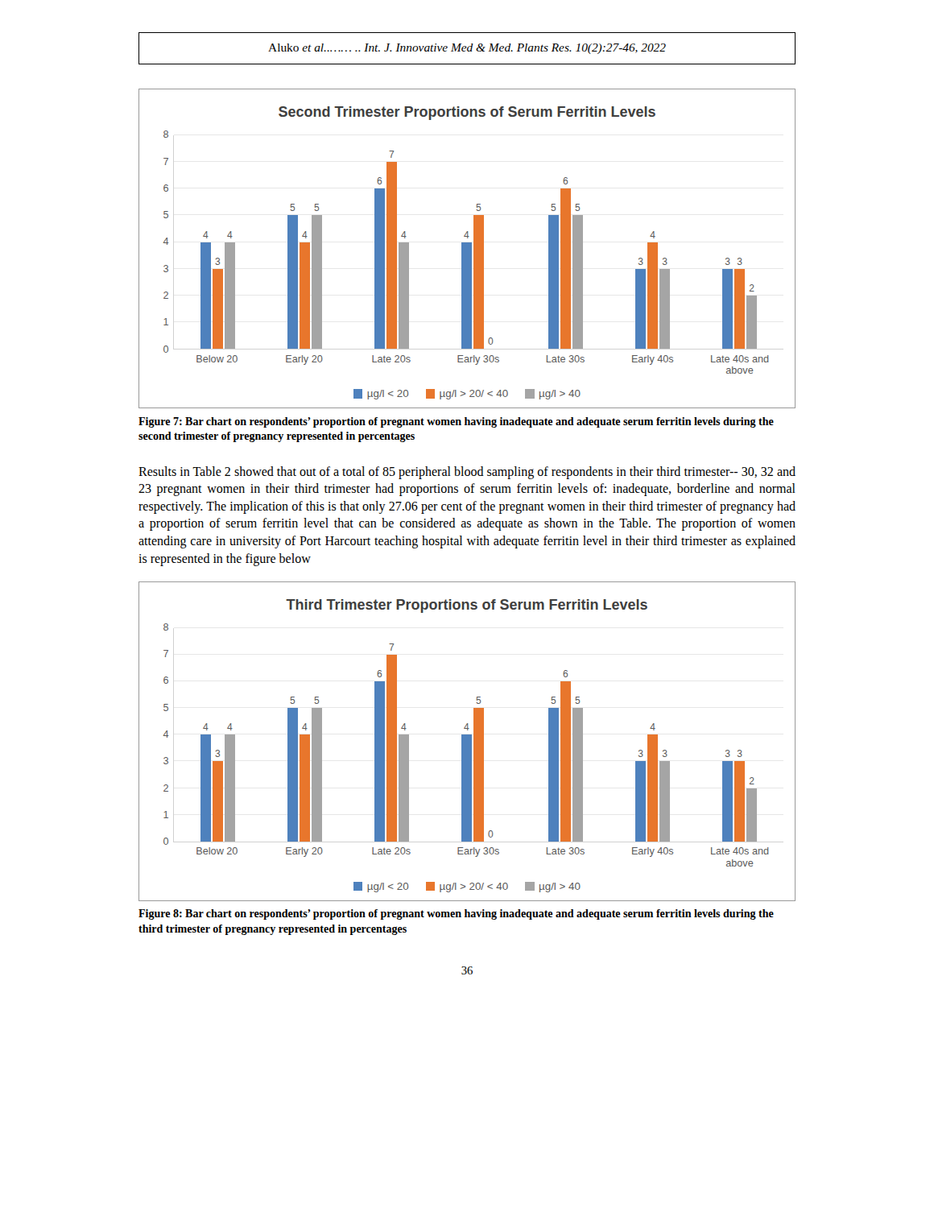Aluko et al..…… .. Int. J. Innovative Med & Med. Plants Res. 10(2):27-46, 2022
Second Trimester Proportions of Serum Ferritin Levels
8 7 6 5 4 3 2 1 0
4
3
4
5
4
5
6
7
4
4
5
0
5
6
5
3
4
3
3
3
2
Below 20 Early 20 Late 20s Early 30s Late 30s Early 40s Late 40s and
above
µg/l < 20 µg/l > 20/ < 40 µg/l > 40
Figure 7: Bar chart on respondents’ proportion of pregnant women having inadequate and adequate serum ferritin levels during the second trimester of pregnancy represented in percentages
Results in Table 2 showed that out of a total of 85 peripheral blood sampling of respondents in their third trimester-- 30, 32 and 23 pregnant women in their third trimester had proportions of serum ferritin levels of: inadequate, borderline and normal respectively. The implication of this is that only 27.06 per cent of the pregnant women in their third trimester of pregnancy had a proportion of serum ferritin level that can be considered as adequate as shown in the Table. The proportion of women attending care in university of Port Harcourt teaching hospital with adequate ferritin level in their third trimester as explained is represented in the figure below
Third Trimester Proportions of Serum Ferritin Levels
8 7 6 5 4 3 2 1 0
4
3
4
5
4
5
6
7
4
4
5
0
5
6
5
3
4
3
3
3
2
Below 20 Early 20 Late 20s Early 30s Late 30s Early 40s Late 40s and
above
µg/l < 20 µg/l > 20/ < 40 µg/l > 40
Figure 8: Bar chart on respondents’ proportion of pregnant women having inadequate and adequate serum ferritin levels during the third trimester of pregnancy represented in percentages
36